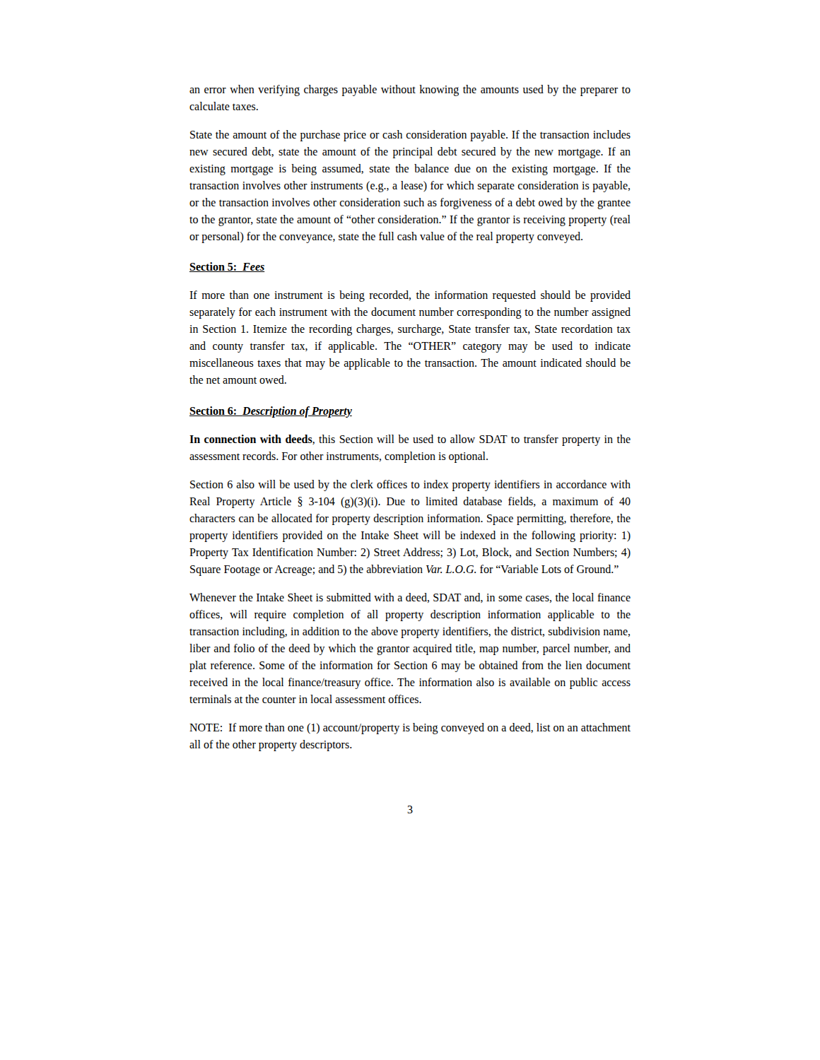an error when verifying charges payable without knowing the amounts used by the preparer to calculate taxes.
State the amount of the purchase price or cash consideration payable. If the transaction includes new secured debt, state the amount of the principal debt secured by the new mortgage. If an existing mortgage is being assumed, state the balance due on the existing mortgage. If the transaction involves other instruments (e.g., a lease) for which separate consideration is payable, or the transaction involves other consideration such as forgiveness of a debt owed by the grantee to the grantor, state the amount of “other consideration.” If the grantor is receiving property (real or personal) for the conveyance, state the full cash value of the real property conveyed.
Section 5: Fees
If more than one instrument is being recorded, the information requested should be provided separately for each instrument with the document number corresponding to the number assigned in Section 1. Itemize the recording charges, surcharge, State transfer tax, State recordation tax and county transfer tax, if applicable. The “OTHER” category may be used to indicate miscellaneous taxes that may be applicable to the transaction. The amount indicated should be the net amount owed.
Section 6: Description of Property
In connection with deeds, this Section will be used to allow SDAT to transfer property in the assessment records. For other instruments, completion is optional.
Section 6 also will be used by the clerk offices to index property identifiers in accordance with Real Property Article § 3-104 (g)(3)(i). Due to limited database fields, a maximum of 40 characters can be allocated for property description information. Space permitting, therefore, the property identifiers provided on the Intake Sheet will be indexed in the following priority: 1) Property Tax Identification Number: 2) Street Address; 3) Lot, Block, and Section Numbers; 4) Square Footage or Acreage; and 5) the abbreviation Var. L.O.G. for “Variable Lots of Ground.”
Whenever the Intake Sheet is submitted with a deed, SDAT and, in some cases, the local finance offices, will require completion of all property description information applicable to the transaction including, in addition to the above property identifiers, the district, subdivision name, liber and folio of the deed by which the grantor acquired title, map number, parcel number, and plat reference. Some of the information for Section 6 may be obtained from the lien document received in the local finance/treasury office. The information also is available on public access terminals at the counter in local assessment offices.
NOTE: If more than one (1) account/property is being conveyed on a deed, list on an attachment all of the other property descriptors.
3